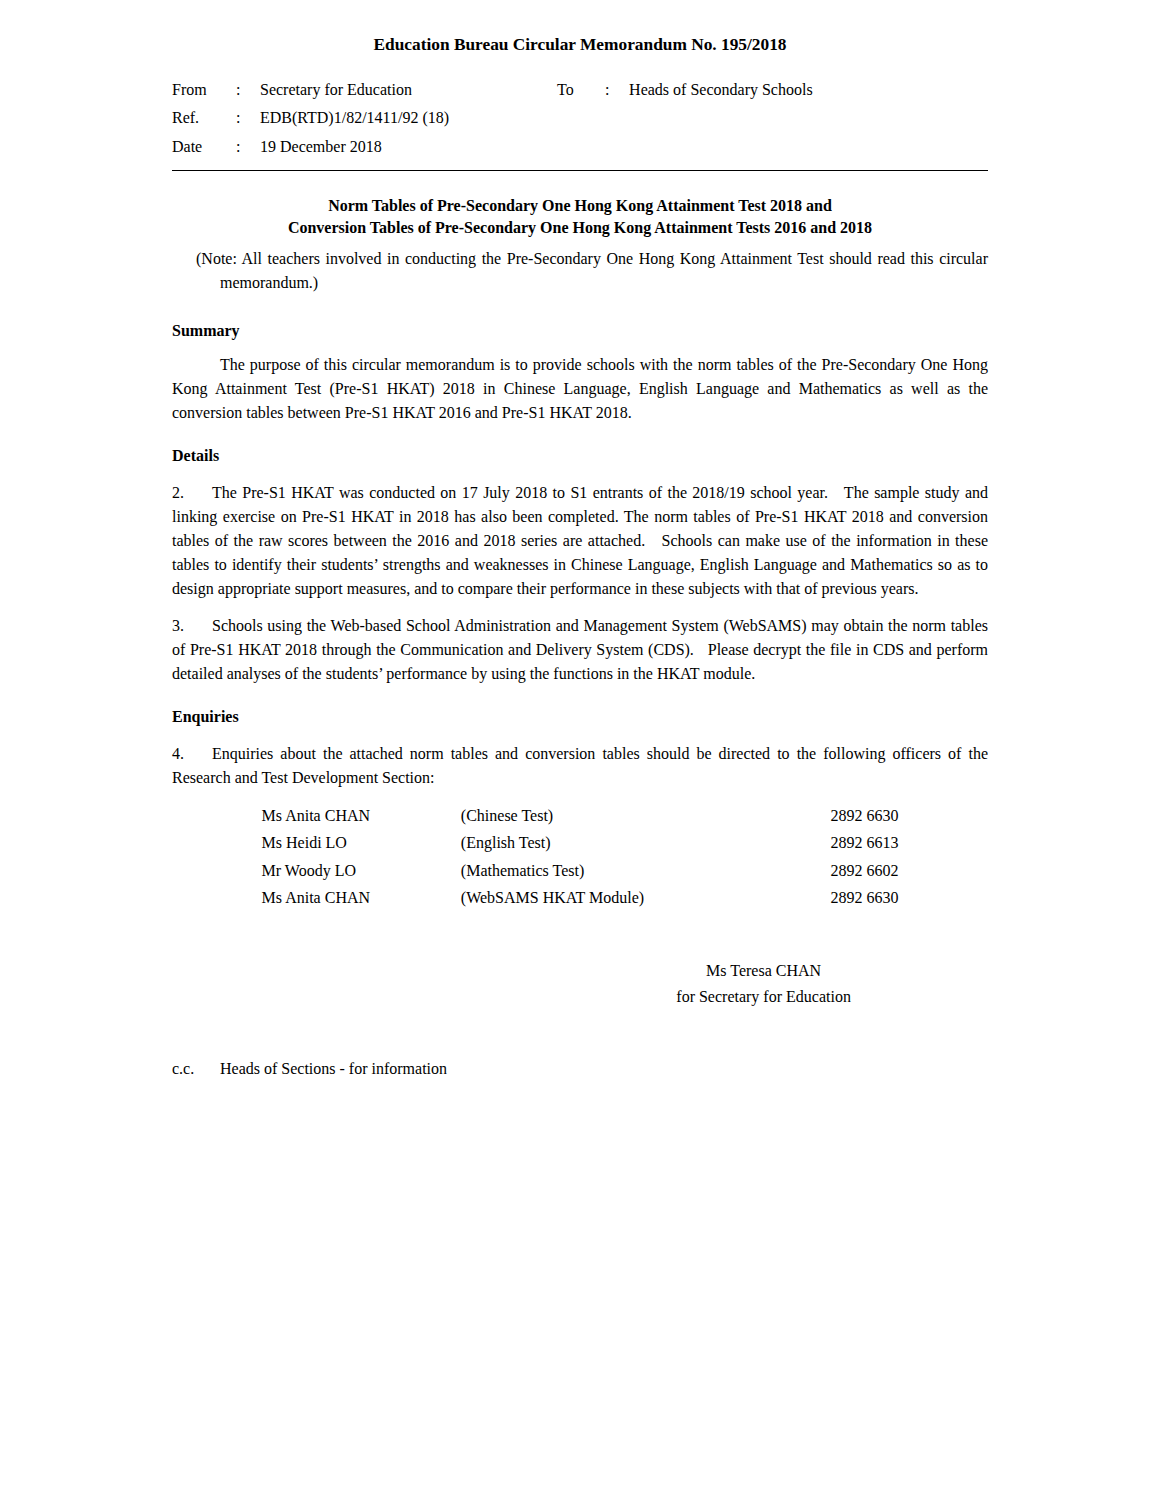Education Bureau Circular Memorandum No. 195/2018
| From | : | Secretary for Education | To | : | Heads of Secondary Schools |
| Ref. | : | EDB(RTD)1/82/1411/92 (18) |
| Date | : | 19 December 2018 |
Norm Tables of Pre-Secondary One Hong Kong Attainment Test 2018 and
Conversion Tables of Pre-Secondary One Hong Kong Attainment Tests 2016 and 2018
(Note: All teachers involved in conducting the Pre-Secondary One Hong Kong Attainment Test should read this circular memorandum.)
Summary
The purpose of this circular memorandum is to provide schools with the norm tables of the Pre-Secondary One Hong Kong Attainment Test (Pre-S1 HKAT) 2018 in Chinese Language, English Language and Mathematics as well as the conversion tables between Pre-S1 HKAT 2016 and Pre-S1 HKAT 2018.
Details
2. The Pre-S1 HKAT was conducted on 17 July 2018 to S1 entrants of the 2018/19 school year. The sample study and linking exercise on Pre-S1 HKAT in 2018 has also been completed. The norm tables of Pre-S1 HKAT 2018 and conversion tables of the raw scores between the 2016 and 2018 series are attached. Schools can make use of the information in these tables to identify their students’ strengths and weaknesses in Chinese Language, English Language and Mathematics so as to design appropriate support measures, and to compare their performance in these subjects with that of previous years.
3. Schools using the Web-based School Administration and Management System (WebSAMS) may obtain the norm tables of Pre-S1 HKAT 2018 through the Communication and Delivery System (CDS). Please decrypt the file in CDS and perform detailed analyses of the students’ performance by using the functions in the HKAT module.
Enquiries
4. Enquiries about the attached norm tables and conversion tables should be directed to the following officers of the Research and Test Development Section:
| Ms Anita CHAN | (Chinese Test) | 2892 6630 |
| Ms Heidi LO | (English Test) | 2892 6613 |
| Mr Woody LO | (Mathematics Test) | 2892 6602 |
| Ms Anita CHAN | (WebSAMS HKAT Module) | 2892 6630 |
Ms Teresa CHAN
for Secretary for Education
c.c. Heads of Sections - for information